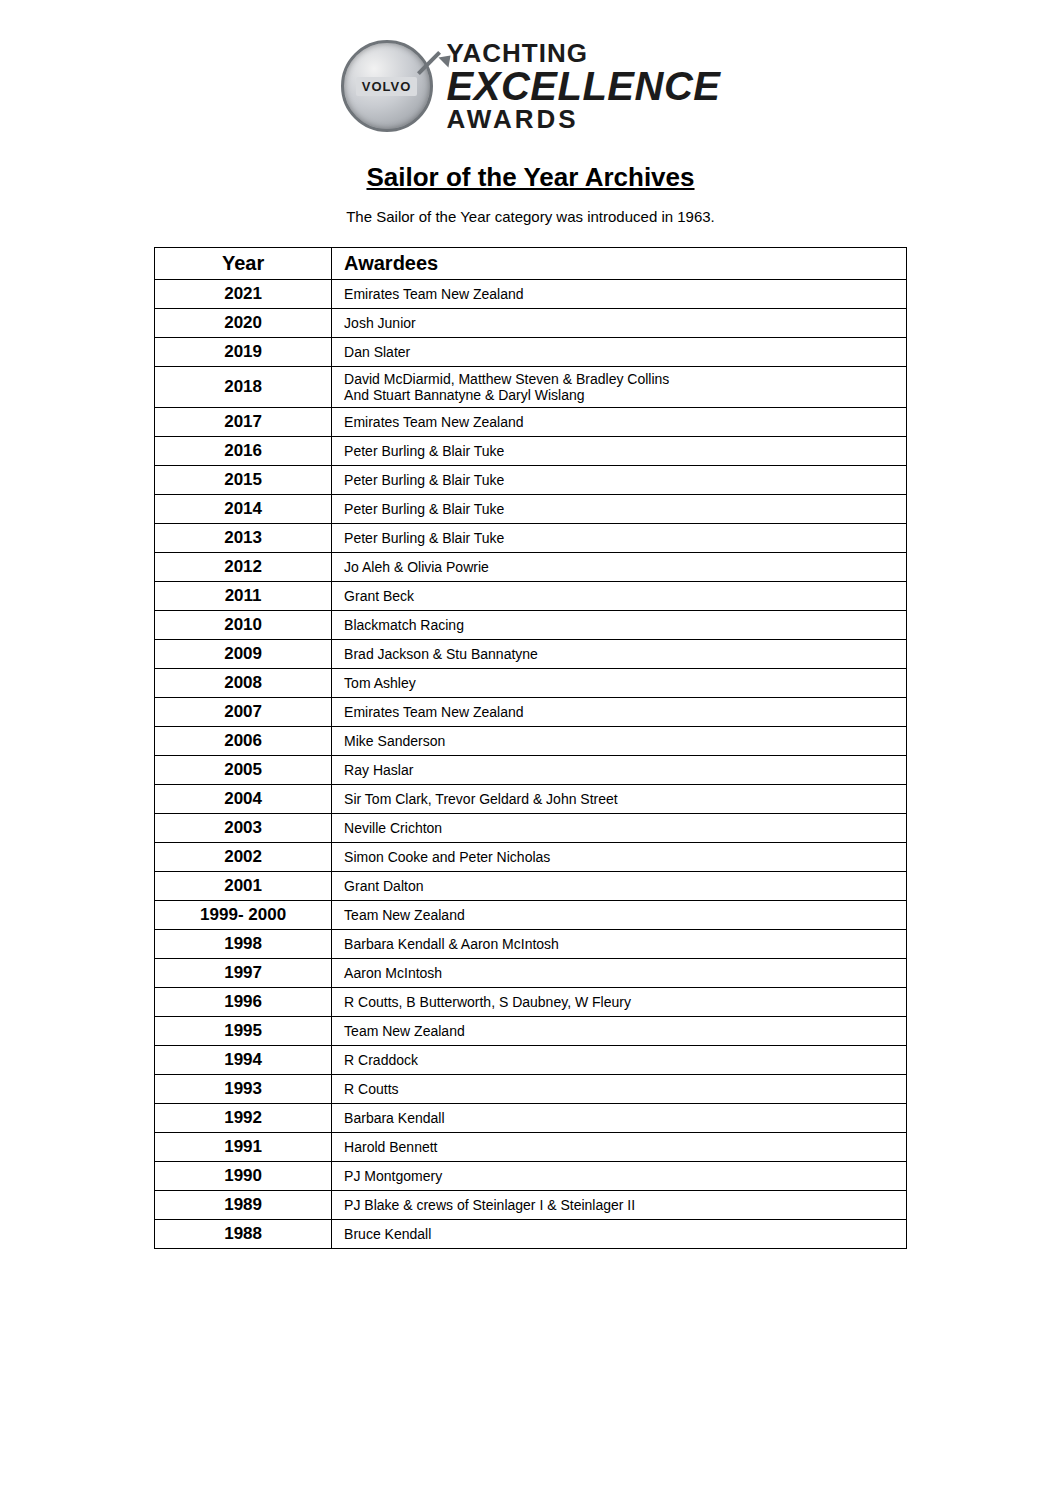VOLVO
YACHTING
EXCELLENCE
AWARDS
Sailor of the Year Archives
The Sailor of the Year category was introduced in 1963.
| Year | Awardees |
| --- | --- |
| 2021 | Emirates Team New Zealand |
| 2020 | Josh Junior |
| 2019 | Dan Slater |
| 2018 | David McDiarmid, Matthew Steven & Bradley Collins And Stuart Bannatyne & Daryl Wislang |
| 2017 | Emirates Team New Zealand |
| 2016 | Peter Burling & Blair Tuke |
| 2015 | Peter Burling & Blair Tuke |
| 2014 | Peter Burling & Blair Tuke |
| 2013 | Peter Burling & Blair Tuke |
| 2012 | Jo Aleh & Olivia Powrie |
| 2011 | Grant Beck |
| 2010 | Blackmatch Racing |
| 2009 | Brad Jackson & Stu Bannatyne |
| 2008 | Tom Ashley |
| 2007 | Emirates Team New Zealand |
| 2006 | Mike Sanderson |
| 2005 | Ray Haslar |
| 2004 | Sir Tom Clark, Trevor Geldard & John Street |
| 2003 | Neville Crichton |
| 2002 | Simon Cooke and Peter Nicholas |
| 2001 | Grant Dalton |
| 1999- 2000 | Team New Zealand |
| 1998 | Barbara Kendall & Aaron McIntosh |
| 1997 | Aaron McIntosh |
| 1996 | R Coutts, B Butterworth, S Daubney, W Fleury |
| 1995 | Team New Zealand |
| 1994 | R Craddock |
| 1993 | R Coutts |
| 1992 | Barbara Kendall |
| 1991 | Harold Bennett |
| 1990 | PJ Montgomery |
| 1989 | PJ Blake & crews of Steinlager I & Steinlager II |
| 1988 | Bruce Kendall |